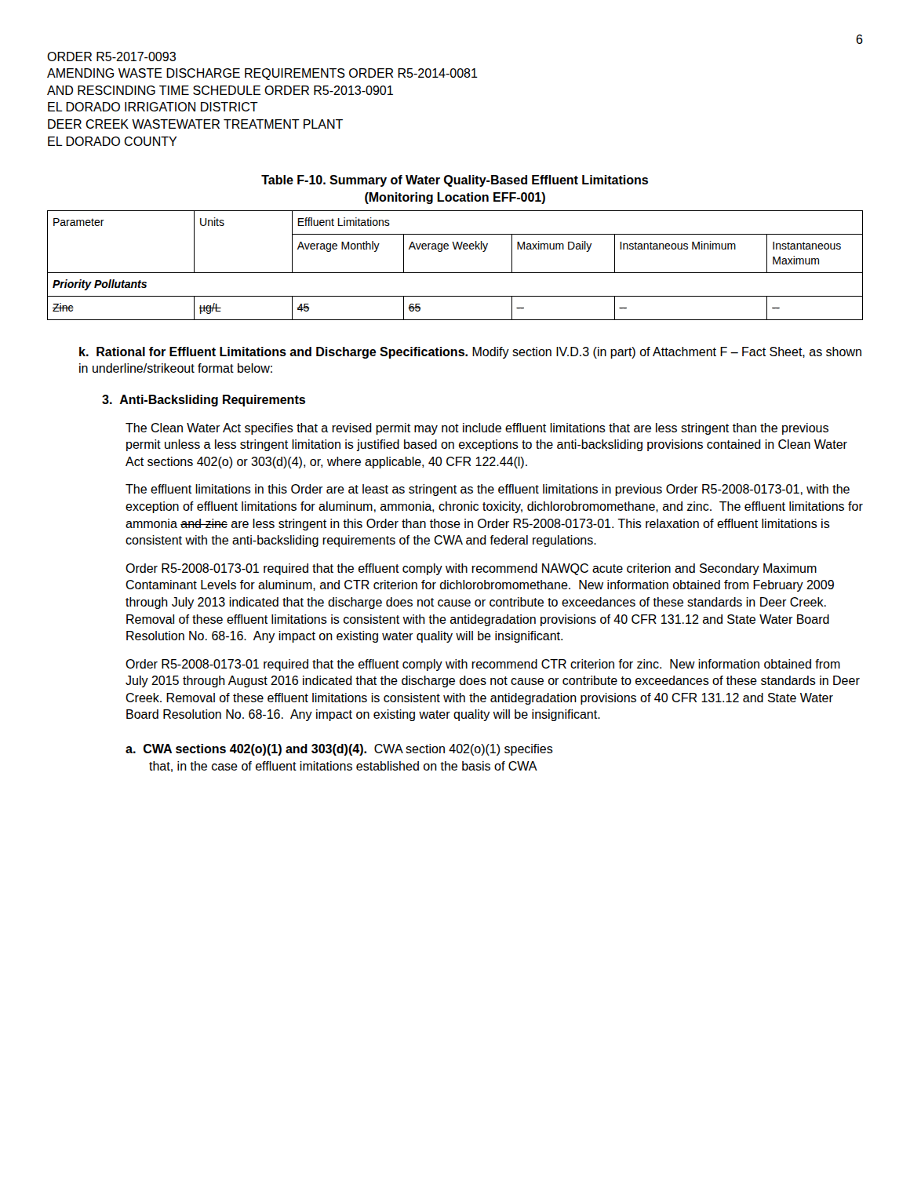6
ORDER R5-2017-0093
AMENDING WASTE DISCHARGE REQUIREMENTS ORDER R5-2014-0081
AND RESCINDING TIME SCHEDULE ORDER R5-2013-0901
EL DORADO IRRIGATION DISTRICT
DEER CREEK WASTEWATER TREATMENT PLANT
EL DORADO COUNTY
Table F-10. Summary of Water Quality-Based Effluent Limitations (Monitoring Location EFF-001)
| Parameter | Units | Effluent Limitations |
| --- | --- | --- |
| Average Monthly | Average Weekly | Maximum Daily | Instantaneous Minimum | Instantaneous Maximum |
| Priority Pollutants |
| Zinc | µg/L | 45 | 65 | -- | -- | -- |
k. Rational for Effluent Limitations and Discharge Specifications. Modify section IV.D.3 (in part) of Attachment F – Fact Sheet, as shown in underline/strikeout format below:
3. Anti-Backsliding Requirements
The Clean Water Act specifies that a revised permit may not include effluent limitations that are less stringent than the previous permit unless a less stringent limitation is justified based on exceptions to the anti-backsliding provisions contained in Clean Water Act sections 402(o) or 303(d)(4), or, where applicable, 40 CFR 122.44(l).
The effluent limitations in this Order are at least as stringent as the effluent limitations in previous Order R5-2008-0173-01, with the exception of effluent limitations for aluminum, ammonia, chronic toxicity, dichlorobromomethane, and zinc. The effluent limitations for ammonia and zinc are less stringent in this Order than those in Order R5-2008-0173-01. This relaxation of effluent limitations is consistent with the anti-backsliding requirements of the CWA and federal regulations.
Order R5-2008-0173-01 required that the effluent comply with recommend NAWQC acute criterion and Secondary Maximum Contaminant Levels for aluminum, and CTR criterion for dichlorobromomethane. New information obtained from February 2009 through July 2013 indicated that the discharge does not cause or contribute to exceedances of these standards in Deer Creek. Removal of these effluent limitations is consistent with the antidegradation provisions of 40 CFR 131.12 and State Water Board Resolution No. 68-16. Any impact on existing water quality will be insignificant.
Order R5-2008-0173-01 required that the effluent comply with recommend CTR criterion for zinc. New information obtained from July 2015 through August 2016 indicated that the discharge does not cause or contribute to exceedances of these standards in Deer Creek. Removal of these effluent limitations is consistent with the antidegradation provisions of 40 CFR 131.12 and State Water Board Resolution No. 68-16. Any impact on existing water quality will be insignificant.
a. CWA sections 402(o)(1) and 303(d)(4). CWA section 402(o)(1) specifies
that, in the case of effluent imitations established on the basis of CWA